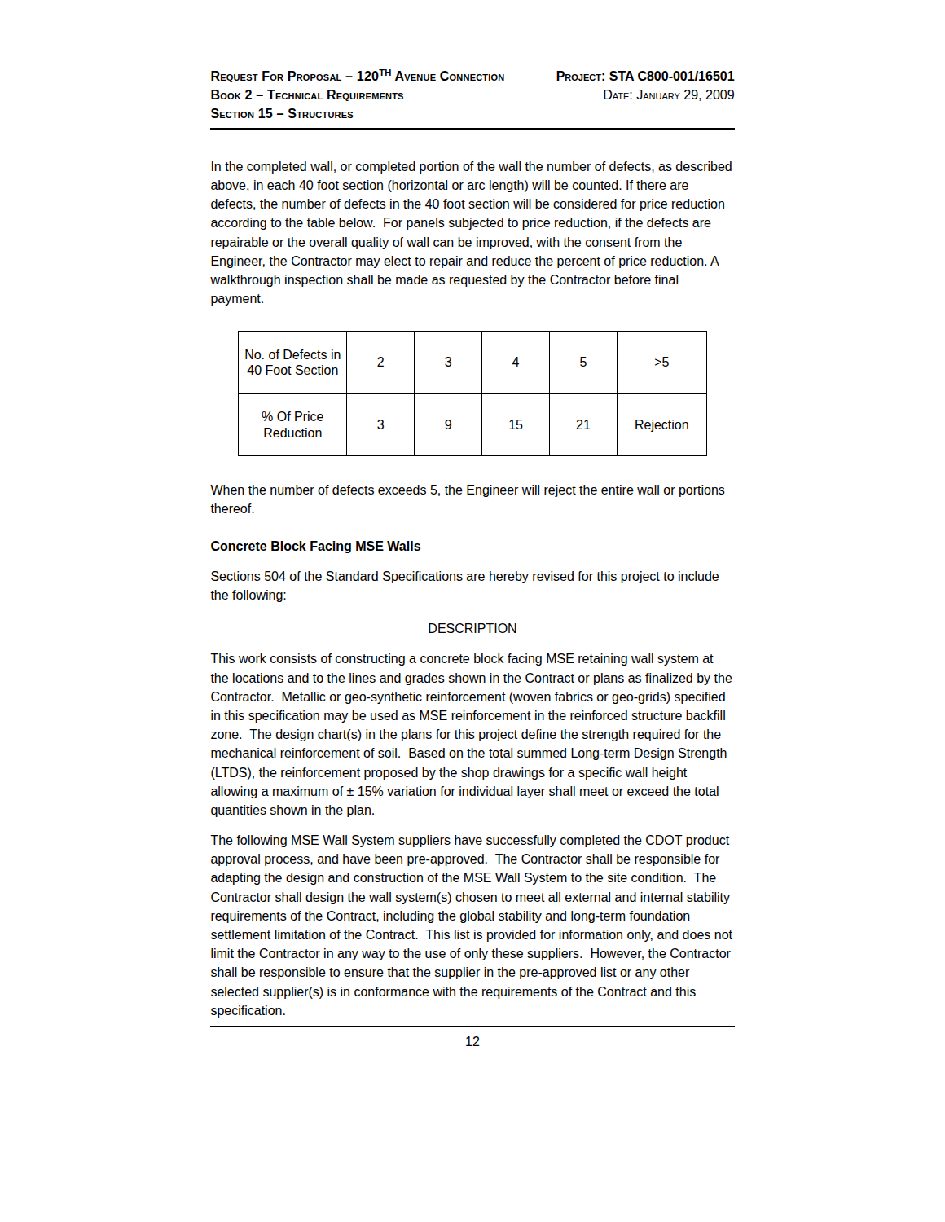Request For Proposal – 120TH Avenue Connection
Project: STA C800-001/16501
Book 2 – Technical Requirements
Date: January 29, 2009
Section 15 – Structures
In the completed wall, or completed portion of the wall the number of defects, as described above, in each 40 foot section (horizontal or arc length) will be counted. If there are defects, the number of defects in the 40 foot section will be considered for price reduction according to the table below. For panels subjected to price reduction, if the defects are repairable or the overall quality of wall can be improved, with the consent from the Engineer, the Contractor may elect to repair and reduce the percent of price reduction. A walkthrough inspection shall be made as requested by the Contractor before final payment.
| No. of Defects in 40 Foot Section | 2 | 3 | 4 | 5 | >5 |
| % Of Price Reduction | 3 | 9 | 15 | 21 | Rejection |
When the number of defects exceeds 5, the Engineer will reject the entire wall or portions thereof.
Concrete Block Facing MSE Walls
Sections 504 of the Standard Specifications are hereby revised for this project to include the following:
DESCRIPTION
This work consists of constructing a concrete block facing MSE retaining wall system at the locations and to the lines and grades shown in the Contract or plans as finalized by the Contractor. Metallic or geo-synthetic reinforcement (woven fabrics or geo-grids) specified in this specification may be used as MSE reinforcement in the reinforced structure backfill zone. The design chart(s) in the plans for this project define the strength required for the mechanical reinforcement of soil. Based on the total summed Long-term Design Strength (LTDS), the reinforcement proposed by the shop drawings for a specific wall height allowing a maximum of ± 15% variation for individual layer shall meet or exceed the total quantities shown in the plan.
The following MSE Wall System suppliers have successfully completed the CDOT product approval process, and have been pre-approved. The Contractor shall be responsible for adapting the design and construction of the MSE Wall System to the site condition. The Contractor shall design the wall system(s) chosen to meet all external and internal stability requirements of the Contract, including the global stability and long-term foundation settlement limitation of the Contract. This list is provided for information only, and does not limit the Contractor in any way to the use of only these suppliers. However, the Contractor shall be responsible to ensure that the supplier in the pre-approved list or any other selected supplier(s) is in conformance with the requirements of the Contract and this specification.
12